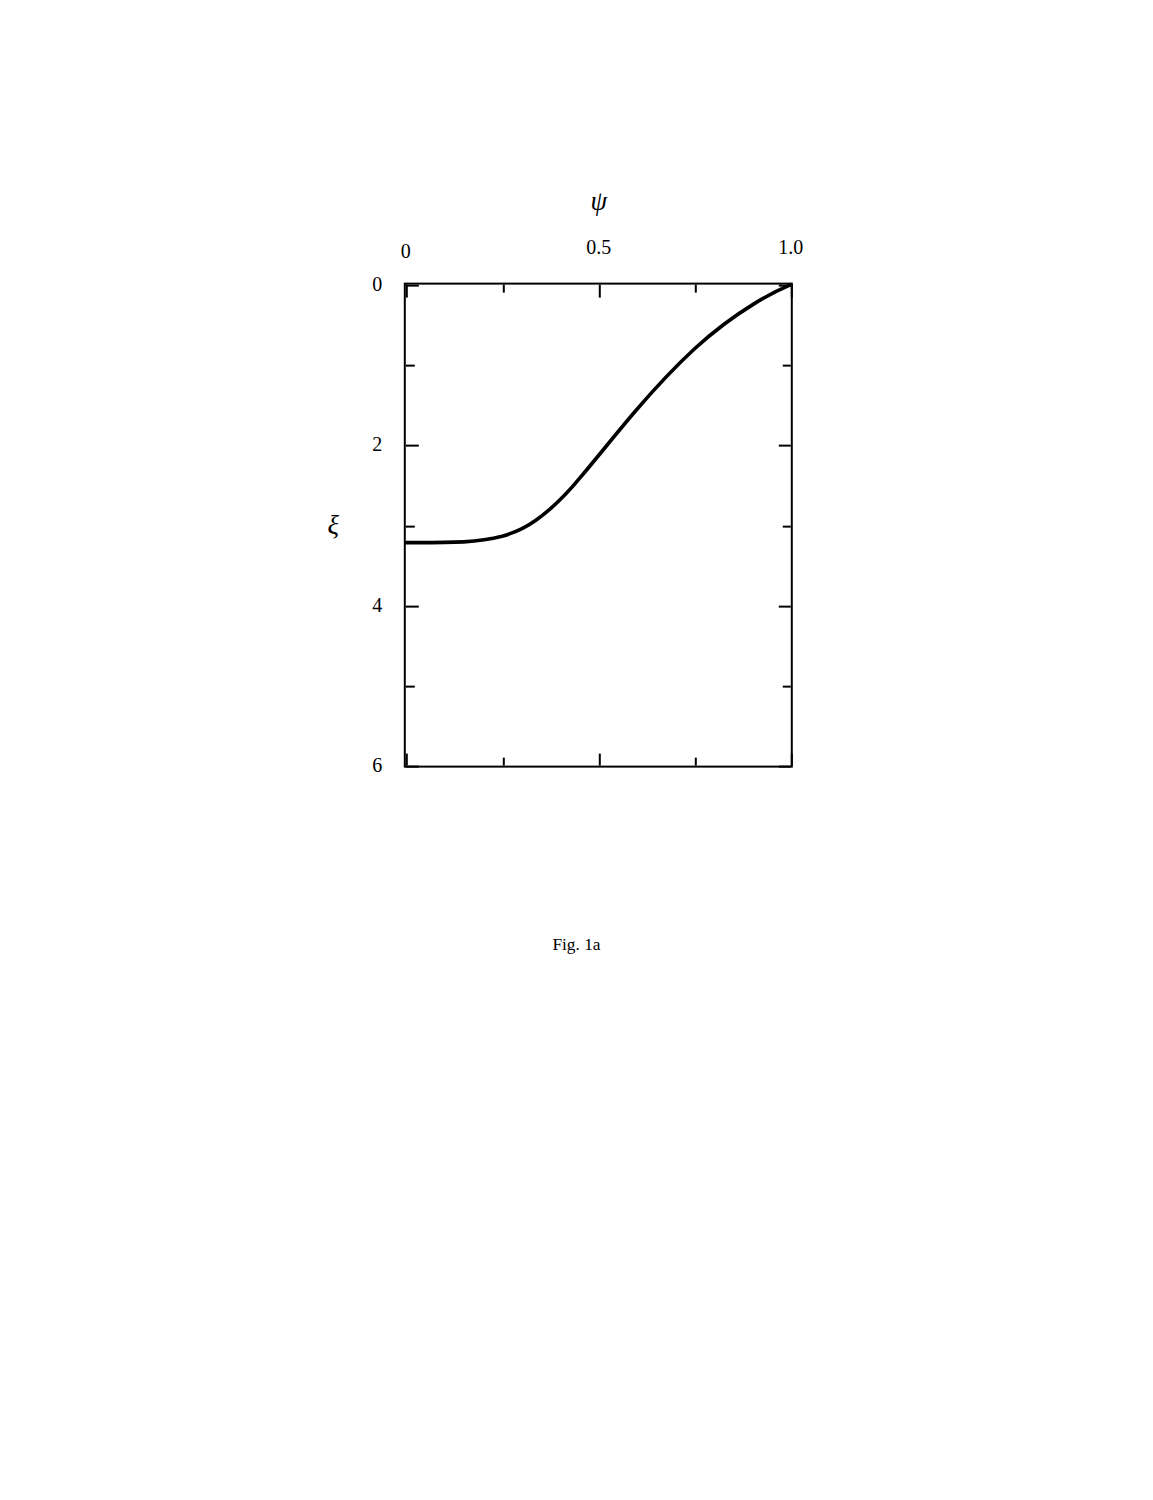0
2
4
6
0
0.5
1.0
ξ
ψ
Fig. 1a